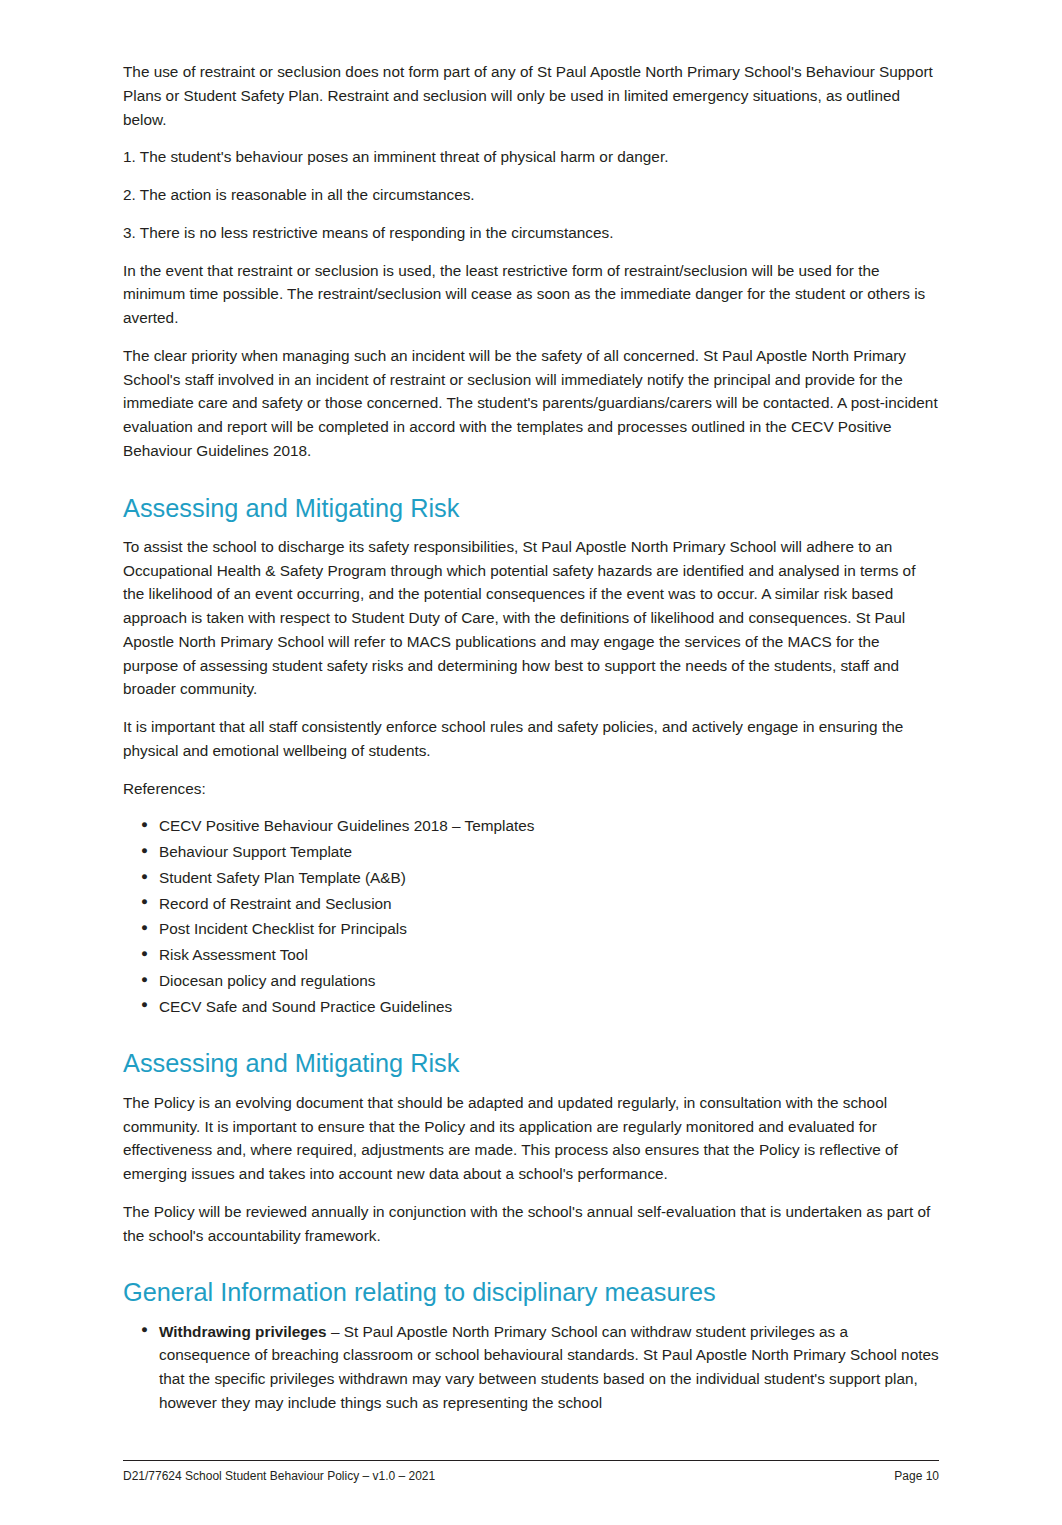The use of restraint or seclusion does not form part of any of St Paul Apostle North Primary School's Behaviour Support Plans or Student Safety Plan. Restraint and seclusion will only be used in limited emergency situations, as outlined below.
1. The student's behaviour poses an imminent threat of physical harm or danger.
2. The action is reasonable in all the circumstances.
3. There is no less restrictive means of responding in the circumstances.
In the event that restraint or seclusion is used, the least restrictive form of restraint/seclusion will be used for the minimum time possible. The restraint/seclusion will cease as soon as the immediate danger for the student or others is averted.
The clear priority when managing such an incident will be the safety of all concerned. St Paul Apostle North Primary School's staff involved in an incident of restraint or seclusion will immediately notify the principal and provide for the immediate care and safety or those concerned. The student's parents/guardians/carers will be contacted. A post-incident evaluation and report will be completed in accord with the templates and processes outlined in the CECV Positive Behaviour Guidelines 2018.
Assessing and Mitigating Risk
To assist the school to discharge its safety responsibilities, St Paul Apostle North Primary School will adhere to an Occupational Health & Safety Program through which potential safety hazards are identified and analysed in terms of the likelihood of an event occurring, and the potential consequences if the event was to occur. A similar risk based approach is taken with respect to Student Duty of Care, with the definitions of likelihood and consequences. St Paul Apostle North Primary School will refer to MACS publications and may engage the services of the MACS for the purpose of assessing student safety risks and determining how best to support the needs of the students, staff and broader community.
It is important that all staff consistently enforce school rules and safety policies, and actively engage in ensuring the physical and emotional wellbeing of students.
References:
CECV Positive Behaviour Guidelines 2018 – Templates
Behaviour Support Template
Student Safety Plan Template (A&B)
Record of Restraint and Seclusion
Post Incident Checklist for Principals
Risk Assessment Tool
Diocesan policy and regulations
CECV Safe and Sound Practice Guidelines
Assessing and Mitigating Risk
The Policy is an evolving document that should be adapted and updated regularly, in consultation with the school community. It is important to ensure that the Policy and its application are regularly monitored and evaluated for effectiveness and, where required, adjustments are made. This process also ensures that the Policy is reflective of emerging issues and takes into account new data about a school's performance.
The Policy will be reviewed annually in conjunction with the school's annual self-evaluation that is undertaken as part of the school's accountability framework.
General Information relating to disciplinary measures
Withdrawing privileges – St Paul Apostle North Primary School can withdraw student privileges as a consequence of breaching classroom or school behavioural standards. St Paul Apostle North Primary School notes that the specific privileges withdrawn may vary between students based on the individual student's support plan, however they may include things such as representing the school
D21/77624 School Student Behaviour Policy – v1.0 – 2021 Page 10